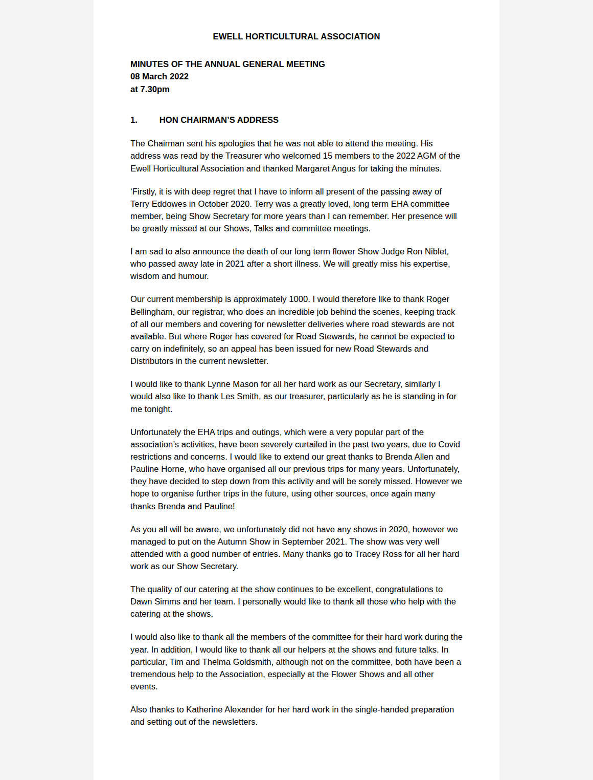EWELL HORTICULTURAL ASSOCIATION
MINUTES OF THE ANNUAL GENERAL MEETING 08 March 2022 at 7.30pm
1. Hon Chairman’s Address
The Chairman sent his apologies that he was not able to attend the meeting. His address was read by the Treasurer who welcomed 15 members to the 2022 AGM of the Ewell Horticultural Association and thanked Margaret Angus for taking the minutes.
‘Firstly, it is with deep regret that I have to inform all present of the passing away of Terry Eddowes in October 2020. Terry was a greatly loved, long term EHA committee member, being Show Secretary for more years than I can remember. Her presence will be greatly missed at our Shows, Talks and committee meetings.
I am sad to also announce the death of our long term flower Show Judge Ron Niblet, who passed away late in 2021 after a short illness. We will greatly miss his expertise, wisdom and humour.
Our current membership is approximately 1000. I would therefore like to thank Roger Bellingham, our registrar, who does an incredible job behind the scenes, keeping track of all our members and covering for newsletter deliveries where road stewards are not available. But where Roger has covered for Road Stewards, he cannot be expected to carry on indefinitely, so an appeal has been issued for new Road Stewards and Distributors in the current newsletter.
I would like to thank Lynne Mason for all her hard work as our Secretary, similarly I would also like to thank Les Smith, as our treasurer, particularly as he is standing in for me tonight.
Unfortunately the EHA trips and outings, which were a very popular part of the association’s activities, have been severely curtailed in the past two years, due to Covid restrictions and concerns. I would like to extend our great thanks to Brenda Allen and Pauline Horne, who have organised all our previous trips for many years. Unfortunately, they have decided to step down from this activity and will be sorely missed. However we hope to organise further trips in the future, using other sources, once again many thanks Brenda and Pauline!
As you all will be aware, we unfortunately did not have any shows in 2020, however we managed to put on the Autumn Show in September 2021. The show was very well attended with a good number of entries. Many thanks go to Tracey Ross for all her hard work as our Show Secretary.
The quality of our catering at the show continues to be excellent, congratulations to Dawn Simms and her team. I personally would like to thank all those who help with the catering at the shows.
I would also like to thank all the members of the committee for their hard work during the year. In addition, I would like to thank all our helpers at the shows and future talks. In particular, Tim and Thelma Goldsmith, although not on the committee, both have been a tremendous help to the Association, especially at the Flower Shows and all other events.
Also thanks to Katherine Alexander for her hard work in the single-handed preparation and setting out of the newsletters.